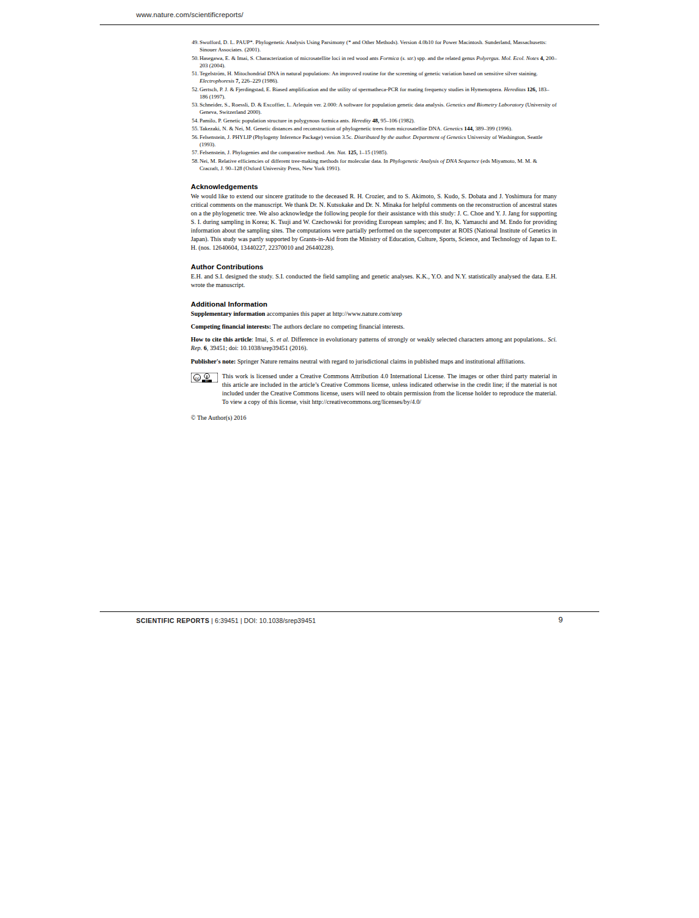www.nature.com/scientificreports/
Swofford, D. L. PAUP*. Phylogenetic Analysis Using Parsimony (* and Other Methods). Version 4.0b10 for Power Macintosh. Sunderland, Massachusetts: Sinouer Associates. (2001).
Hasegawa, E. & Imai, S. Characterization of microsatellite loci in red wood ants Formica (s. str.) spp. and the related genus Polyergus. Mol. Ecol. Notes 4, 200–203 (2004).
Tegelström, H. Mitochondrial DNA in natural populations: An improved routine for the screening of genetic variation based on sensitive silver staining. Electrophoresis 7, 226–229 (1986).
Gertsch, P. J. & Fjerdingstad, E. Biased amplification and the utility of spermatheca-PCR for mating frequency studies in Hymenoptera. Hereditas 126, 183–186 (1997).
Schneider, S., Roessli, D. & Excoffier, L. Arlequin ver. 2.000: A software for population genetic data analysis. Genetics and Biometry Laboratory (University of Geneva, Switzerland 2000).
Pamilo, P. Genetic population structure in polygynous formica ants. Heredity 48, 95–106 (1982).
Takezaki, N. & Nei, M. Genetic distances and reconstruction of phylogenetic trees from microsatellite DNA. Genetics 144, 389–399 (1996).
Felsenstein, J. PHYLIP (Phylogeny Inference Package) version 3.5c. Distributed by the author. Department of Genetics University of Washington, Seattle (1993).
Felsenstein, J. Phylogenies and the comparative method. Am. Nat. 125, 1–15 (1985).
Nei, M. Relative efficiencies of different tree-making methods for molecular data. In Phylogenetic Analysis of DNA Sequence (eds Miyamoto, M. M. & Cracraft, J. 90–128 (Oxford University Press, New York 1991).
Acknowledgements
We would like to extend our sincere gratitude to the deceased R. H. Crozier, and to S. Akimoto, S. Kudo, S. Dobata and J. Yoshimura for many critical comments on the manuscript. We thank Dr. N. Kutsukake and Dr. N. Minaka for helpful comments on the reconstruction of ancestral states on a the phylogenetic tree. We also acknowledge the following people for their assistance with this study: J. C. Choe and Y. J. Jang for supporting S. I. during sampling in Korea; K. Tsuji and W. Czechowski for providing European samples; and F. Ito, K. Yamauchi and M. Endo for providing information about the sampling sites. The computations were partially performed on the supercomputer at ROIS (National Institute of Genetics in Japan). This study was partly supported by Grants-in-Aid from the Ministry of Education, Culture, Sports, Science, and Technology of Japan to E. H. (nos. 12640604, 13440227, 22370010 and 26440228).
Author Contributions
E.H. and S.I. designed the study. S.I. conducted the field sampling and genetic analyses. K.K., Y.O. and N.Y. statistically analysed the data. E.H. wrote the manuscript.
Additional Information
Supplementary information accompanies this paper at http://www.nature.com/srep
Competing financial interests: The authors declare no competing financial interests.
How to cite this article: Imai, S. et al. Difference in evolutionary patterns of strongly or weakly selected characters among ant populations.. Sci. Rep. 6, 39451; doi: 10.1038/srep39451 (2016).
Publisher's note: Springer Nature remains neutral with regard to jurisdictional claims in published maps and institutional affiliations.
cc BY
This work is licensed under a Creative Commons Attribution 4.0 International License. The images or other third party material in this article are included in the article’s Creative Commons license, unless indicated otherwise in the credit line; if the material is not included under the Creative Commons license, users will need to obtain permission from the license holder to reproduce the material. To view a copy of this license, visit http://creativecommons.org/licenses/by/4.0/
© The Author(s) 2016
SCIENTIFIC REPORTS | 6:39451 | DOI: 10.1038/srep39451
9